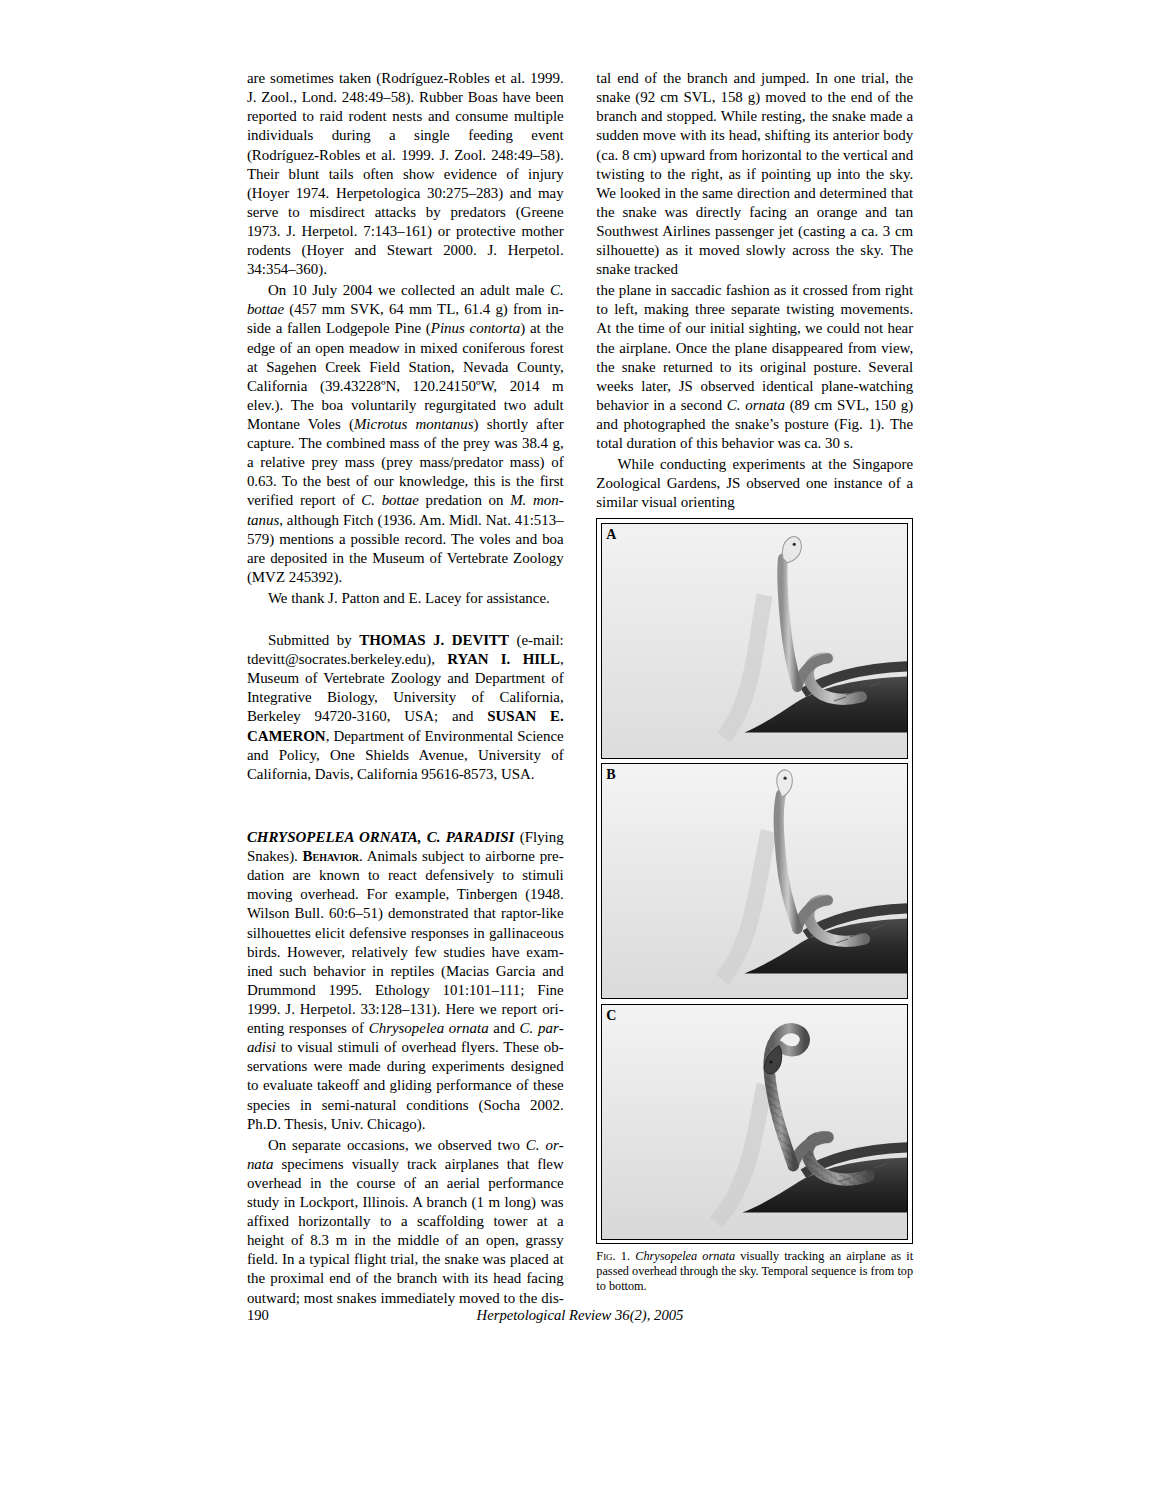are sometimes taken (Rodríguez-Robles et al. 1999. J. Zool., Lond. 248:49–58). Rubber Boas have been reported to raid rodent nests and consume multiple individuals during a single feeding event (Rodríguez-Robles et al. 1999. J. Zool. 248:49–58). Their blunt tails often show evidence of injury (Hoyer 1974. Herpetologica 30:275–283) and may serve to misdirect attacks by predators (Greene 1973. J. Herpetol. 7:143–161) or protective mother rodents (Hoyer and Stewart 2000. J. Herpetol. 34:354–360).
On 10 July 2004 we collected an adult male C. bottae (457 mm SVK, 64 mm TL, 61.4 g) from inside a fallen Lodgepole Pine (Pinus contorta) at the edge of an open meadow in mixed coniferous forest at Sagehen Creek Field Station, Nevada County, California (39.43228ºN, 120.24150ºW, 2014 m elev.). The boa voluntarily regurgitated two adult Montane Voles (Microtus montanus) shortly after capture. The combined mass of the prey was 38.4 g, a relative prey mass (prey mass/predator mass) of 0.63. To the best of our knowledge, this is the first verified report of C. bottae predation on M. montanus, although Fitch (1936. Am. Midl. Nat. 41:513–579) mentions a possible record. The voles and boa are deposited in the Museum of Vertebrate Zoology (MVZ 245392).
We thank J. Patton and E. Lacey for assistance.
Submitted by THOMAS J. DEVITT (e-mail: tdevitt@socrates.berkeley.edu), RYAN I. HILL, Museum of Vertebrate Zoology and Department of Integrative Biology, University of California, Berkeley 94720-3160, USA; and SUSAN E. CAMERON, Department of Environmental Science and Policy, One Shields Avenue, University of California, Davis, California 95616-8573, USA.
CHRYSOPELEA ORNATA, C. PARADISI (Flying Snakes). Behavior. Animals subject to airborne predation are known to react defensively to stimuli moving overhead. For example, Tinbergen (1948. Wilson Bull. 60:6–51) demonstrated that raptor-like silhouettes elicit defensive responses in gallinaceous birds. However, relatively few studies have examined such behavior in reptiles (Macias Garcia and Drummond 1995. Ethology 101:101–111; Fine 1999. J. Herpetol. 33:128–131). Here we report orienting responses of Chrysopelea ornata and C. paradisi to visual stimuli of overhead flyers. These observations were made during experiments designed to evaluate takeoff and gliding performance of these species in semi-natural conditions (Socha 2002. Ph.D. Thesis, Univ. Chicago).
On separate occasions, we observed two C. ornata specimens visually track airplanes that flew overhead in the course of an aerial performance study in Lockport, Illinois. A branch (1 m long) was affixed horizontally to a scaffolding tower at a height of 8.3 m in the middle of an open, grassy field. In a typical flight trial, the snake was placed at the proximal end of the branch with its head facing outward; most snakes immediately moved to the distal end of the branch and jumped. In one trial, the snake (92 cm SVL, 158 g) moved to the end of the branch and stopped. While resting, the snake made a sudden move with its head, shifting its anterior body (ca. 8 cm) upward from horizontal to the vertical and twisting to the right, as if pointing up into the sky. We looked in the same direction and determined that the snake was directly facing an orange and tan Southwest Airlines passenger jet (casting a ca. 3 cm silhouette) as it moved slowly across the sky. The snake tracked
the plane in saccadic fashion as it crossed from right to left, making three separate twisting movements. At the time of our initial sighting, we could not hear the airplane. Once the plane disappeared from view, the snake returned to its original posture. Several weeks later, JS observed identical plane-watching behavior in a second C. ornata (89 cm SVL, 150 g) and photographed the snake’s posture (Fig. 1). The total duration of this behavior was ca. 30 s.
While conducting experiments at the Singapore Zoological Gardens, JS observed one instance of a similar visual orienting
A
B
C
Fig. 1. Chrysopelea ornata visually tracking an airplane as it passed overhead through the sky. Temporal sequence is from top to bottom.
190
Herpetological Review 36(2), 2005